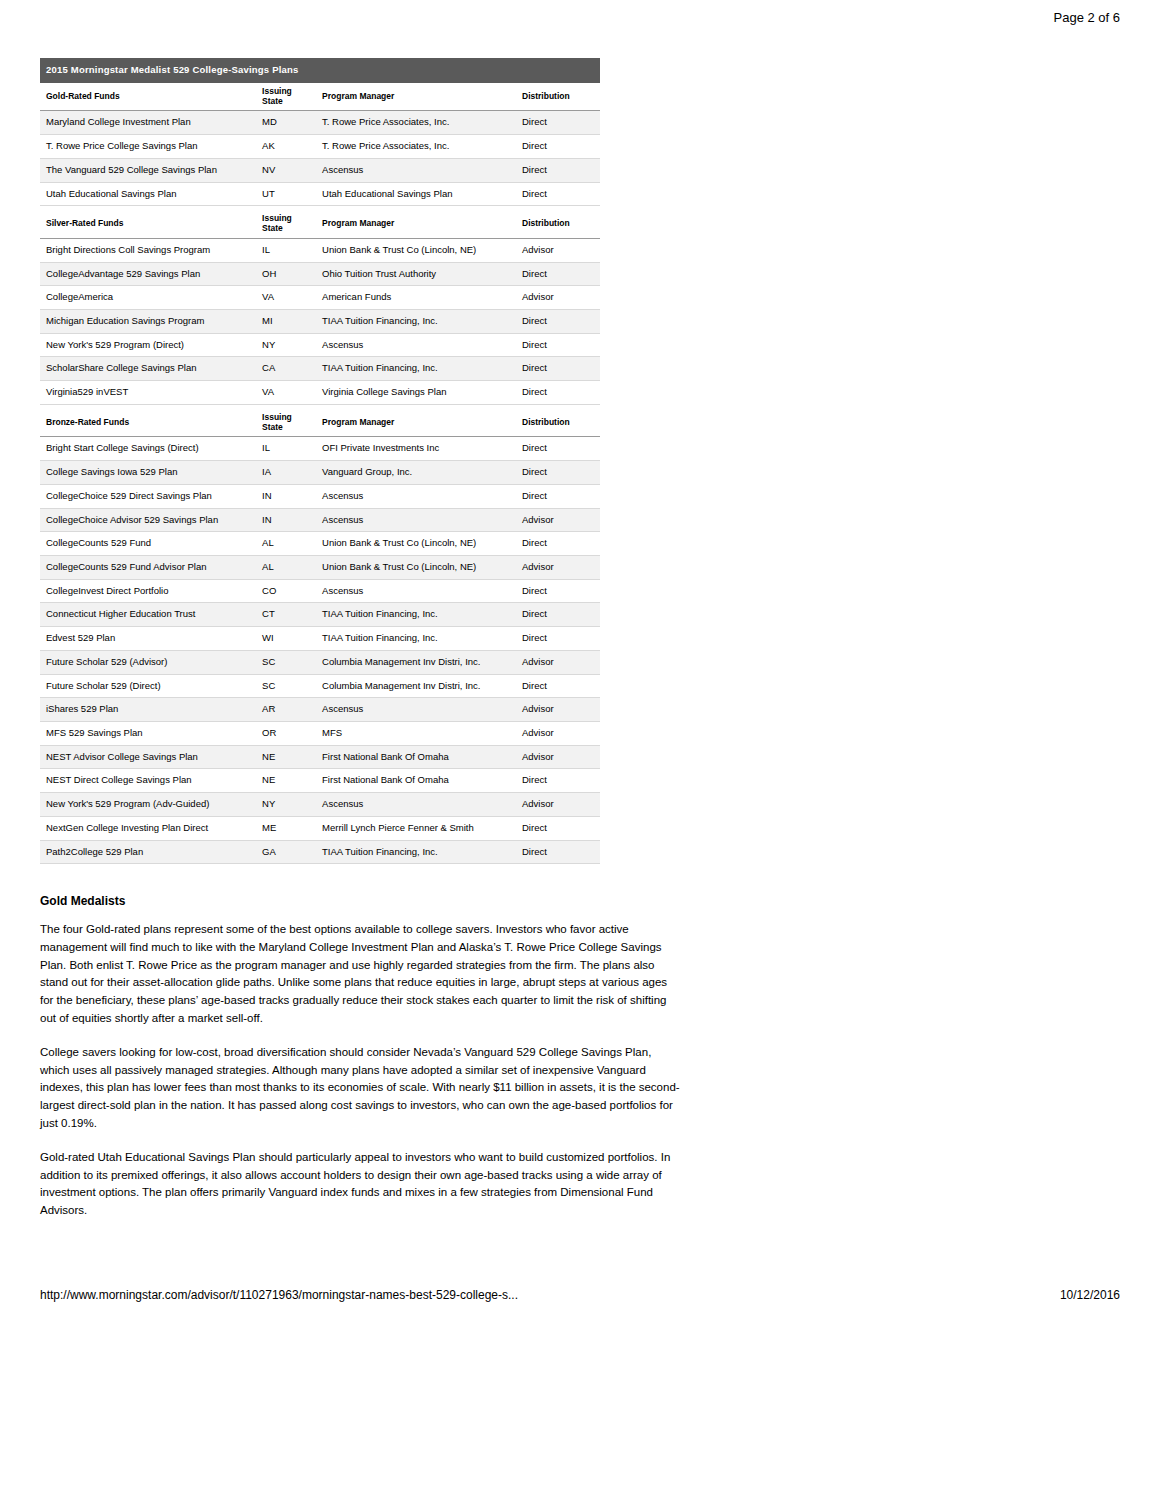Page 2 of 6
2015 Morningstar Medalist 529 College-Savings Plans
| Gold-Rated Funds | Issuing State | Program Manager | Distribution |
| --- | --- | --- | --- |
| Maryland College Investment Plan | MD | T. Rowe Price Associates, Inc. | Direct |
| T. Rowe Price College Savings Plan | AK | T. Rowe Price Associates, Inc. | Direct |
| The Vanguard 529 College Savings Plan | NV | Ascensus | Direct |
| Utah Educational Savings Plan | UT | Utah Educational Savings Plan | Direct |
| Silver-Rated Funds | Issuing State | Program Manager | Distribution |
| Bright Directions Coll Savings Program | IL | Union Bank & Trust Co (Lincoln, NE) | Advisor |
| CollegeAdvantage 529 Savings Plan | OH | Ohio Tuition Trust Authority | Direct |
| CollegeAmerica | VA | American Funds | Advisor |
| Michigan Education Savings Program | MI | TIAA Tuition Financing, Inc. | Direct |
| New York's 529 Program (Direct) | NY | Ascensus | Direct |
| ScholarShare College Savings Plan | CA | TIAA Tuition Financing, Inc. | Direct |
| Virginia529 inVEST | VA | Virginia College Savings Plan | Direct |
| Bronze-Rated Funds | Issuing State | Program Manager | Distribution |
| Bright Start College Savings (Direct) | IL | OFI Private Investments Inc | Direct |
| College Savings Iowa 529 Plan | IA | Vanguard Group, Inc. | Direct |
| CollegeChoice 529 Direct Savings Plan | IN | Ascensus | Direct |
| CollegeChoice Advisor 529 Savings Plan | IN | Ascensus | Advisor |
| CollegeCounts 529 Fund | AL | Union Bank & Trust Co (Lincoln, NE) | Direct |
| CollegeCounts 529 Fund Advisor Plan | AL | Union Bank & Trust Co (Lincoln, NE) | Advisor |
| CollegeInvest Direct Portfolio | CO | Ascensus | Direct |
| Connecticut Higher Education Trust | CT | TIAA Tuition Financing, Inc. | Direct |
| Edvest 529 Plan | WI | TIAA Tuition Financing, Inc. | Direct |
| Future Scholar 529 (Advisor) | SC | Columbia Management Inv Distri, Inc. | Advisor |
| Future Scholar 529 (Direct) | SC | Columbia Management Inv Distri, Inc. | Direct |
| iShares 529 Plan | AR | Ascensus | Advisor |
| MFS 529 Savings Plan | OR | MFS | Advisor |
| NEST Advisor College Savings Plan | NE | First National Bank Of Omaha | Advisor |
| NEST Direct College Savings Plan | NE | First National Bank Of Omaha | Direct |
| New York's 529 Program (Adv-Guided) | NY | Ascensus | Advisor |
| NextGen College Investing Plan Direct | ME | Merrill Lynch Pierce Fenner & Smith | Direct |
| Path2College 529 Plan | GA | TIAA Tuition Financing, Inc. | Direct |
Gold Medalists
The four Gold-rated plans represent some of the best options available to college savers. Investors who favor active management will find much to like with the Maryland College Investment Plan and Alaska’s T. Rowe Price College Savings Plan. Both enlist T. Rowe Price as the program manager and use highly regarded strategies from the firm. The plans also stand out for their asset-allocation glide paths. Unlike some plans that reduce equities in large, abrupt steps at various ages for the beneficiary, these plans’ age-based tracks gradually reduce their stock stakes each quarter to limit the risk of shifting out of equities shortly after a market sell-off.
College savers looking for low-cost, broad diversification should consider Nevada’s Vanguard 529 College Savings Plan, which uses all passively managed strategies. Although many plans have adopted a similar set of inexpensive Vanguard indexes, this plan has lower fees than most thanks to its economies of scale. With nearly $11 billion in assets, it is the second-largest direct-sold plan in the nation. It has passed along cost savings to investors, who can own the age-based portfolios for just 0.19%.
Gold-rated Utah Educational Savings Plan should particularly appeal to investors who want to build customized portfolios. In addition to its premixed offerings, it also allows account holders to design their own age-based tracks using a wide array of investment options. The plan offers primarily Vanguard index funds and mixes in a few strategies from Dimensional Fund Advisors.
http://www.morningstar.com/advisor/t/110271963/morningstar-names-best-529-college-s... 10/12/2016